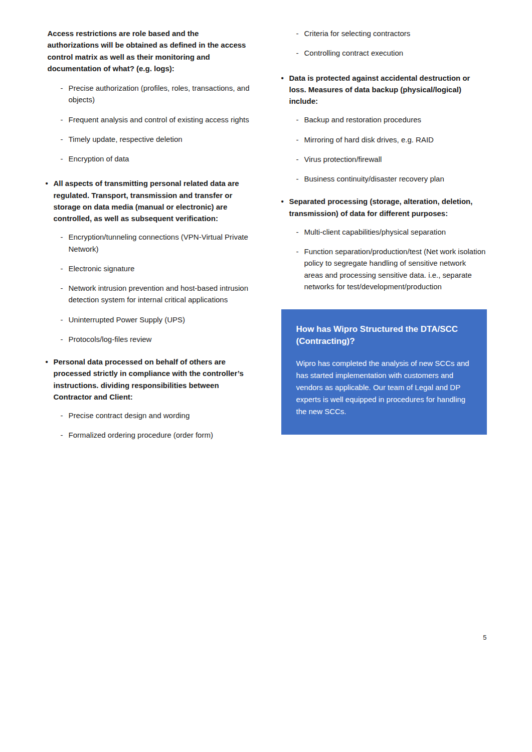Access restrictions are role based and the authorizations will be obtained as defined in the access control matrix as well as their monitoring and documentation of what? (e.g. logs):
Precise authorization (profiles, roles, transactions, and objects)
Frequent analysis and control of existing access rights
Timely update, respective deletion
Encryption of data
All aspects of transmitting personal related data are regulated. Transport, transmission and transfer or storage on data media (manual or electronic) are controlled, as well as subsequent verification:
Encryption/tunneling connections (VPN-Virtual Private Network)
Electronic signature
Network intrusion prevention and host-based intrusion detection system for internal critical applications
Uninterrupted Power Supply (UPS)
Protocols/log-files review
Personal data processed on behalf of others are processed strictly in compliance with the controller’s instructions. dividing responsibilities between Contractor and Client:
Precise contract design and wording
Formalized ordering procedure (order form)
Criteria for selecting contractors
Controlling contract execution
Data is protected against accidental destruction or loss. Measures of data backup (physical/logical) include:
Backup and restoration procedures
Mirroring of hard disk drives, e.g. RAID
Virus protection/firewall
Business continuity/disaster recovery plan
Separated processing (storage, alteration, deletion, transmission) of data for different purposes:
Multi-client capabilities/physical separation
Function separation/production/test (Net work isolation policy to segregate handling of sensitive network areas and processing sensitive data. i.e., separate networks for test/development/production
How has Wipro Structured the DTA/SCC (Contracting)?
Wipro has completed the analysis of new SCCs and has started implementation with customers and vendors as applicable. Our team of Legal and DP experts is well equipped in procedures for handling the new SCCs.
5